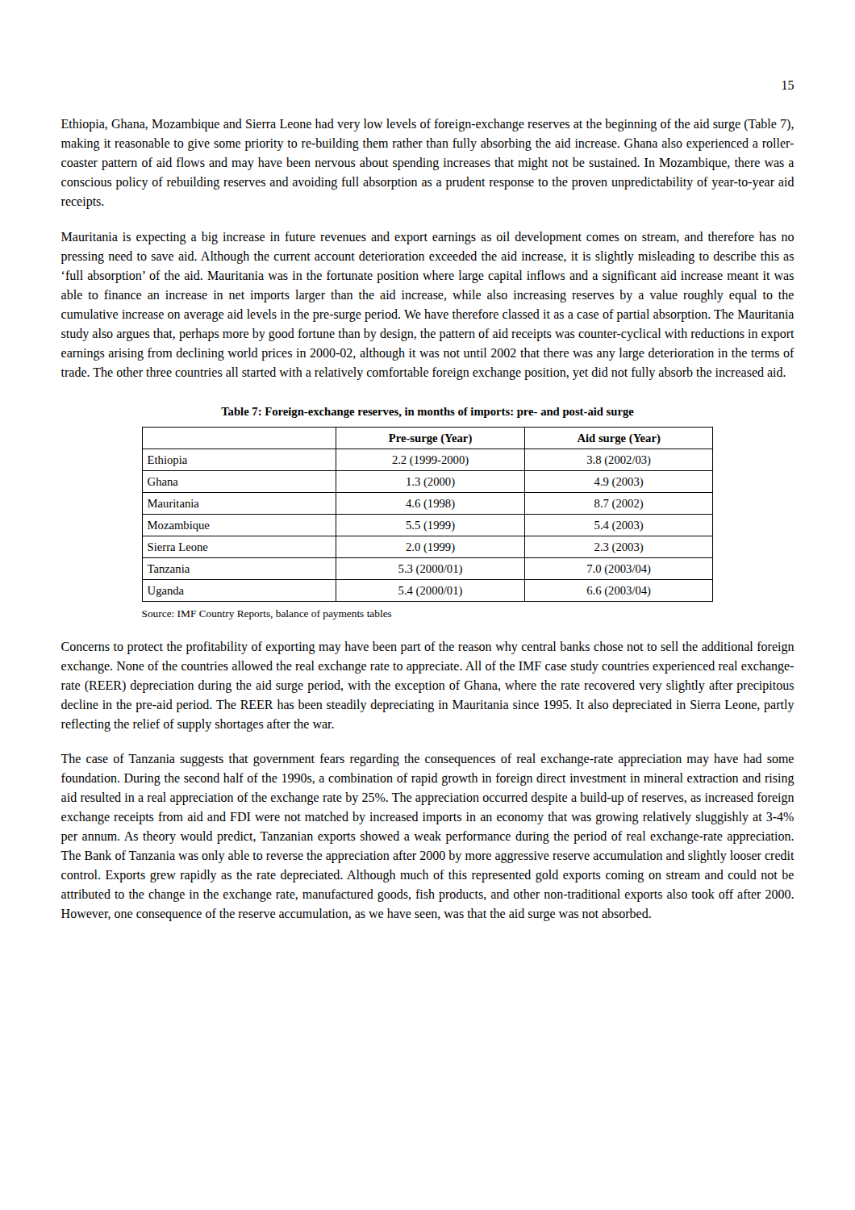15
Ethiopia, Ghana, Mozambique and Sierra Leone had very low levels of foreign-exchange reserves at the beginning of the aid surge (Table 7), making it reasonable to give some priority to re-building them rather than fully absorbing the aid increase. Ghana also experienced a roller-coaster pattern of aid flows and may have been nervous about spending increases that might not be sustained. In Mozambique, there was a conscious policy of rebuilding reserves and avoiding full absorption as a prudent response to the proven unpredictability of year-to-year aid receipts.
Mauritania is expecting a big increase in future revenues and export earnings as oil development comes on stream, and therefore has no pressing need to save aid. Although the current account deterioration exceeded the aid increase, it is slightly misleading to describe this as ‘full absorption’ of the aid. Mauritania was in the fortunate position where large capital inflows and a significant aid increase meant it was able to finance an increase in net imports larger than the aid increase, while also increasing reserves by a value roughly equal to the cumulative increase on average aid levels in the pre-surge period. We have therefore classed it as a case of partial absorption. The Mauritania study also argues that, perhaps more by good fortune than by design, the pattern of aid receipts was counter-cyclical with reductions in export earnings arising from declining world prices in 2000-02, although it was not until 2002 that there was any large deterioration in the terms of trade. The other three countries all started with a relatively comfortable foreign exchange position, yet did not fully absorb the increased aid.
Table 7: Foreign-exchange reserves, in months of imports: pre- and post-aid surge
| | Pre-surge (Year) | Aid surge (Year) |
| --- | --- | --- |
| Ethiopia | 2.2 (1999-2000) | 3.8 (2002/03) |
| Ghana | 1.3 (2000) | 4.9 (2003) |
| Mauritania | 4.6 (1998) | 8.7 (2002) |
| Mozambique | 5.5 (1999) | 5.4 (2003) |
| Sierra Leone | 2.0 (1999) | 2.3 (2003) |
| Tanzania | 5.3 (2000/01) | 7.0 (2003/04) |
| Uganda | 5.4 (2000/01) | 6.6 (2003/04) |
Source: IMF Country Reports, balance of payments tables
Concerns to protect the profitability of exporting may have been part of the reason why central banks chose not to sell the additional foreign exchange. None of the countries allowed the real exchange rate to appreciate. All of the IMF case study countries experienced real exchange-rate (REER) depreciation during the aid surge period, with the exception of Ghana, where the rate recovered very slightly after precipitous decline in the pre-aid period. The REER has been steadily depreciating in Mauritania since 1995. It also depreciated in Sierra Leone, partly reflecting the relief of supply shortages after the war.
The case of Tanzania suggests that government fears regarding the consequences of real exchange-rate appreciation may have had some foundation. During the second half of the 1990s, a combination of rapid growth in foreign direct investment in mineral extraction and rising aid resulted in a real appreciation of the exchange rate by 25%. The appreciation occurred despite a build-up of reserves, as increased foreign exchange receipts from aid and FDI were not matched by increased imports in an economy that was growing relatively sluggishly at 3-4% per annum. As theory would predict, Tanzanian exports showed a weak performance during the period of real exchange-rate appreciation. The Bank of Tanzania was only able to reverse the appreciation after 2000 by more aggressive reserve accumulation and slightly looser credit control. Exports grew rapidly as the rate depreciated. Although much of this represented gold exports coming on stream and could not be attributed to the change in the exchange rate, manufactured goods, fish products, and other non-traditional exports also took off after 2000. However, one consequence of the reserve accumulation, as we have seen, was that the aid surge was not absorbed.